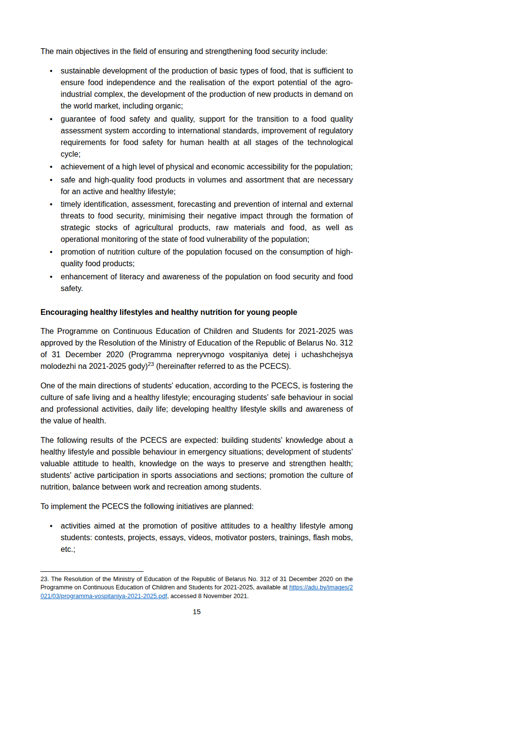The main objectives in the field of ensuring and strengthening food security include:
sustainable development of the production of basic types of food, that is sufficient to ensure food independence and the realisation of the export potential of the agro-industrial complex, the development of the production of new products in demand on the world market, including organic;
guarantee of food safety and quality, support for the transition to a food quality assessment system according to international standards, improvement of regulatory requirements for food safety for human health at all stages of the technological cycle;
achievement of a high level of physical and economic accessibility for the population;
safe and high-quality food products in volumes and assortment that are necessary for an active and healthy lifestyle;
timely identification, assessment, forecasting and prevention of internal and external threats to food security, minimising their negative impact through the formation of strategic stocks of agricultural products, raw materials and food, as well as operational monitoring of the state of food vulnerability of the population;
promotion of nutrition culture of the population focused on the consumption of high-quality food products;
enhancement of literacy and awareness of the population on food security and food safety.
Encouraging healthy lifestyles and healthy nutrition for young people
The Programme on Continuous Education of Children and Students for 2021-2025 was approved by the Resolution of the Ministry of Education of the Republic of Belarus No. 312 of 31 December 2020 (Programma nepreryvnogo vospitaniya detej i uchashchejsya molodezhi na 2021-2025 gody)23 (hereinafter referred to as the PCECS).
One of the main directions of students' education, according to the PCECS, is fostering the culture of safe living and a healthy lifestyle; encouraging students' safe behaviour in social and professional activities, daily life; developing healthy lifestyle skills and awareness of the value of health.
The following results of the PCECS are expected: building students' knowledge about a healthy lifestyle and possible behaviour in emergency situations; development of students' valuable attitude to health, knowledge on the ways to preserve and strengthen health; students' active participation in sports associations and sections; promotion the culture of nutrition, balance between work and recreation among students.
To implement the PCECS the following initiatives are planned:
activities aimed at the promotion of positive attitudes to a healthy lifestyle among students: contests, projects, essays, videos, motivator posters, trainings, flash mobs, etc.;
23. The Resolution of the Ministry of Education of the Republic of Belarus No. 312 of 31 December 2020 on the Programme on Continuous Education of Children and Students for 2021-2025, available at https://adu.by/images/2021/03/programma-vospitaniya-2021-2025.pdf, accessed 8 November 2021.
15